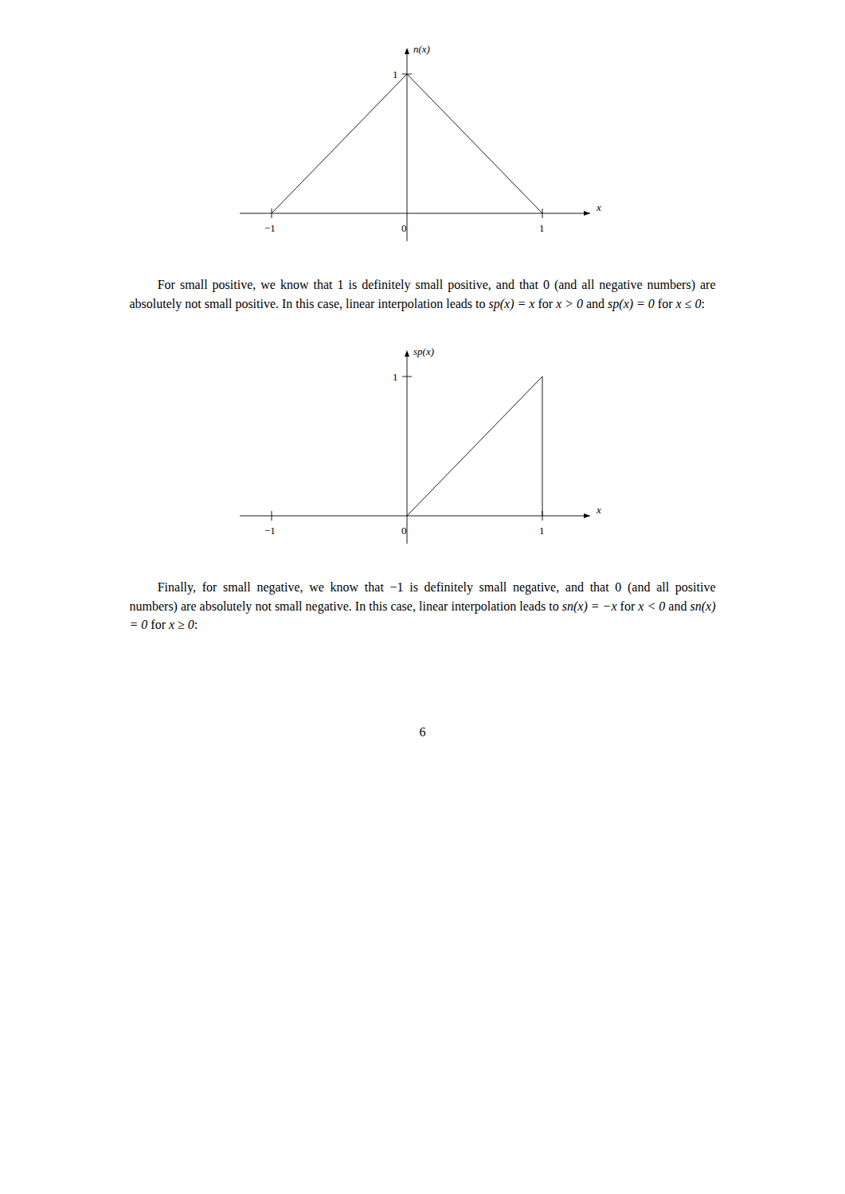x n(x) −1 0 1 1
For small positive, we know that 1 is definitely small positive, and that 0 (and all negative numbers) are absolutely not small positive. In this case, linear interpolation leads to sp(x) = x for x > 0 and sp(x) = 0 for x ≤ 0:
x sp(x) −1 0 1 1
Finally, for small negative, we know that −1 is definitely small negative, and that 0 (and all positive numbers) are absolutely not small negative. In this case, linear interpolation leads to sn(x) = −x for x < 0 and sn(x) = 0 for x ≥ 0:
6